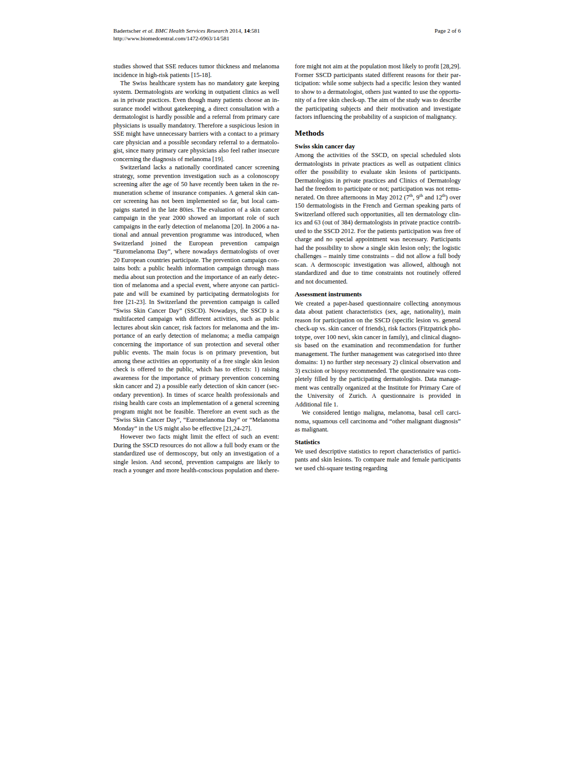Badertscher et al. BMC Health Services Research 2014, 14:581
http://www.biomedcentral.com/1472-6963/14/581
Page 2 of 6
studies showed that SSE reduces tumor thickness and melanoma incidence in high-risk patients [15-18].
The Swiss healthcare system has no mandatory gate keeping system. Dermatologists are working in outpatient clinics as well as in private practices. Even though many patients choose an insurance model without gatekeeping, a direct consultation with a dermatologist is hardly possible and a referral from primary care physicians is usually mandatory. Therefore a suspicious lesion in SSE might have unnecessary barriers with a contact to a primary care physician and a possible secondary referral to a dermatologist, since many primary care physicians also feel rather insecure concerning the diagnosis of melanoma [19].
Switzerland lacks a nationally coordinated cancer screening strategy, some prevention investigation such as a colonoscopy screening after the age of 50 have recently been taken in the remuneration scheme of insurance companies. A general skin cancer screening has not been implemented so far, but local campaigns started in the late 80ies. The evaluation of a skin cancer campaign in the year 2000 showed an important role of such campaigns in the early detection of melanoma [20]. In 2006 a national and annual prevention programme was introduced, when Switzerland joined the European prevention campaign “Euromelanoma Day”, where nowadays dermatologists of over 20 European countries participate. The prevention campaign contains both: a public health information campaign through mass media about sun protection and the importance of an early detection of melanoma and a special event, where anyone can participate and will be examined by participating dermatologists for free [21-23]. In Switzerland the prevention campaign is called “Swiss Skin Cancer Day” (SSCD). Nowadays, the SSCD is a multifaceted campaign with different activities, such as public lectures about skin cancer, risk factors for melanoma and the importance of an early detection of melanoma; a media campaign concerning the importance of sun protection and several other public events. The main focus is on primary prevention, but among these activities an opportunity of a free single skin lesion check is offered to the public, which has to effects: 1) raising awareness for the importance of primary prevention concerning skin cancer and 2) a possible early detection of skin cancer (secondary prevention). In times of scarce health professionals and rising health care costs an implementation of a general screening program might not be feasible. Therefore an event such as the “Swiss Skin Cancer Day”, “Euromelanoma Day” or “Melanoma Monday” in the US might also be effective [21,24-27].
However two facts might limit the effect of such an event: During the SSCD resources do not allow a full body exam or the standardized use of dermoscopy, but only an investigation of a single lesion. And second, prevention campaigns are likely to reach a younger and more health-conscious population and therefore might not aim at the population most likely to profit [28,29]. Former SSCD participants stated different reasons for their participation: while some subjects had a specific lesion they wanted to show to a dermatologist, others just wanted to use the opportunity of a free skin check-up. The aim of the study was to describe the participating subjects and their motivation and investigate factors influencing the probability of a suspicion of malignancy.
Methods
Swiss skin cancer day
Among the activities of the SSCD, on special scheduled slots dermatologists in private practices as well as outpatient clinics offer the possibility to evaluate skin lesions of participants. Dermatologists in private practices and Clinics of Dermatology had the freedom to participate or not; participation was not remunerated. On three afternoons in May 2012 (7th, 9th and 12th) over 150 dermatologists in the French and German speaking parts of Switzerland offered such opportunities, all ten dermatology clinics and 63 (out of 384) dermatologists in private practice contributed to the SSCD 2012. For the patients participation was free of charge and no special appointment was necessary. Participants had the possibility to show a single skin lesion only; the logistic challenges – mainly time constraints – did not allow a full body scan. A dermoscopic investigation was allowed, although not standardized and due to time constraints not routinely offered and not documented.
Assessment instruments
We created a paper-based questionnaire collecting anonymous data about patient characteristics (sex, age, nationality), main reason for participation on the SSCD (specific lesion vs. general check-up vs. skin cancer of friends), risk factors (Fitzpatrick phototype, over 100 nevi, skin cancer in family), and clinical diagnosis based on the examination and recommendation for further management. The further management was categorised into three domains: 1) no further step necessary 2) clinical observation and 3) excision or biopsy recommended. The questionnaire was completely filled by the participating dermatologists. Data management was centrally organized at the Institute for Primary Care of the University of Zurich. A questionnaire is provided in Additional file 1.
We considered lentigo maligna, melanoma, basal cell carcinoma, squamous cell carcinoma and “other malignant diagnosis” as malignant.
Statistics
We used descriptive statistics to report characteristics of participants and skin lesions. To compare male and female participants we used chi-square testing regarding